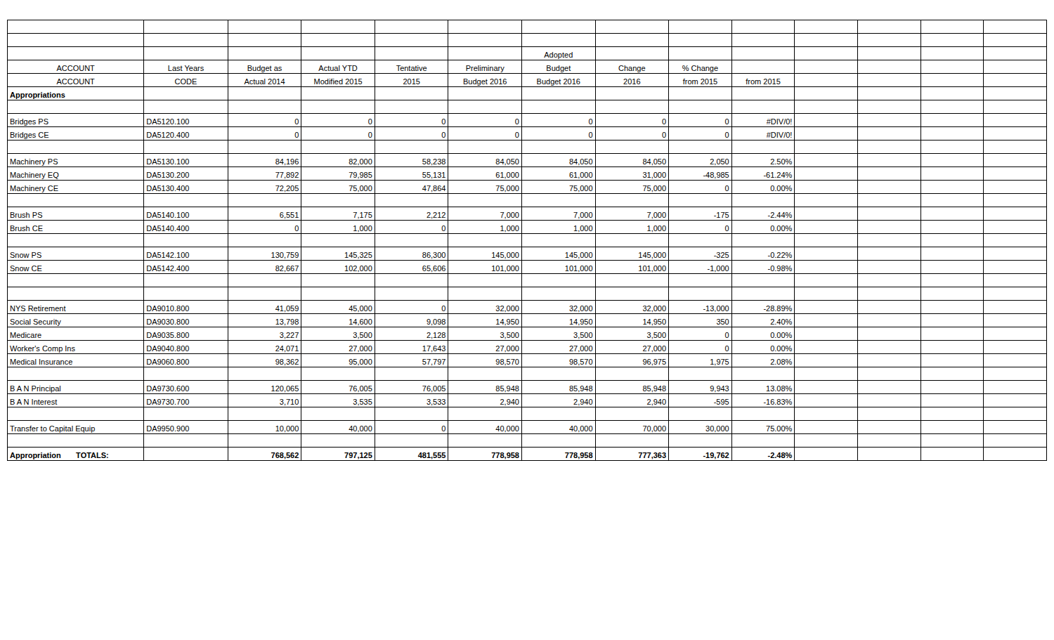| | | | | | | Adopted | | | | | | | |
| ACCOUNT | Last Years | Budget as | Actual YTD | Tentative | Preliminary | Budget | Change | % Change | | | | | |
| ACCOUNT | CODE | Actual 2014 | Modified 2015 | 2015 | Budget 2016 | Budget 2016 | 2016 | from 2015 | from 2015 | | | | |
| Appropriations | | | | | | | | | | | | | |
| Bridges PS | DA5120.100 | 0 | 0 | 0 | 0 | 0 | 0 | 0 | #DIV/0! | | | | |
| Bridges CE | DA5120.400 | 0 | 0 | 0 | 0 | 0 | 0 | 0 | #DIV/0! | | | | |
| Machinery PS | DA5130.100 | 84,196 | 82,000 | 58,238 | 84,050 | 84,050 | 84,050 | 2,050 | 2.50% | | | | |
| Machinery EQ | DA5130.200 | 77,892 | 79,985 | 55,131 | 61,000 | 61,000 | 31,000 | -48,985 | -61.24% | | | | |
| Machinery CE | DA5130.400 | 72,205 | 75,000 | 47,864 | 75,000 | 75,000 | 75,000 | 0 | 0.00% | | | | |
| Brush PS | DA5140.100 | 6,551 | 7,175 | 2,212 | 7,000 | 7,000 | 7,000 | -175 | -2.44% | | | | |
| Brush CE | DA5140.400 | 0 | 1,000 | 0 | 1,000 | 1,000 | 1,000 | 0 | 0.00% | | | | |
| Snow PS | DA5142.100 | 130,759 | 145,325 | 86,300 | 145,000 | 145,000 | 145,000 | -325 | -0.22% | | | | |
| Snow CE | DA5142.400 | 82,667 | 102,000 | 65,606 | 101,000 | 101,000 | 101,000 | -1,000 | -0.98% | | | | |
| NYS Retirement | DA9010.800 | 41,059 | 45,000 | 0 | 32,000 | 32,000 | 32,000 | -13,000 | -28.89% | | | | |
| Social Security | DA9030.800 | 13,798 | 14,600 | 9,098 | 14,950 | 14,950 | 14,950 | 350 | 2.40% | | | | |
| Medicare | DA9035.800 | 3,227 | 3,500 | 2,128 | 3,500 | 3,500 | 3,500 | 0 | 0.00% | | | | |
| Worker's Comp Ins | DA9040.800 | 24,071 | 27,000 | 17,643 | 27,000 | 27,000 | 27,000 | 0 | 0.00% | | | | |
| Medical Insurance | DA9060.800 | 98,362 | 95,000 | 57,797 | 98,570 | 98,570 | 96,975 | 1,975 | 2.08% | | | | |
| B A N Principal | DA9730.600 | 120,065 | 76,005 | 76,005 | 85,948 | 85,948 | 85,948 | 9,943 | 13.08% | | | | |
| B A N Interest | DA9730.700 | 3,710 | 3,535 | 3,533 | 2,940 | 2,940 | 2,940 | -595 | -16.83% | | | | |
| Transfer to Capital Equip | DA9950.900 | 10,000 | 40,000 | 0 | 40,000 | 40,000 | 70,000 | 30,000 | 75.00% | | | | |
| Appropriation TOTALS: | | 768,562 | 797,125 | 481,555 | 778,958 | 778,958 | 777,363 | -19,762 | -2.48% | | | | |